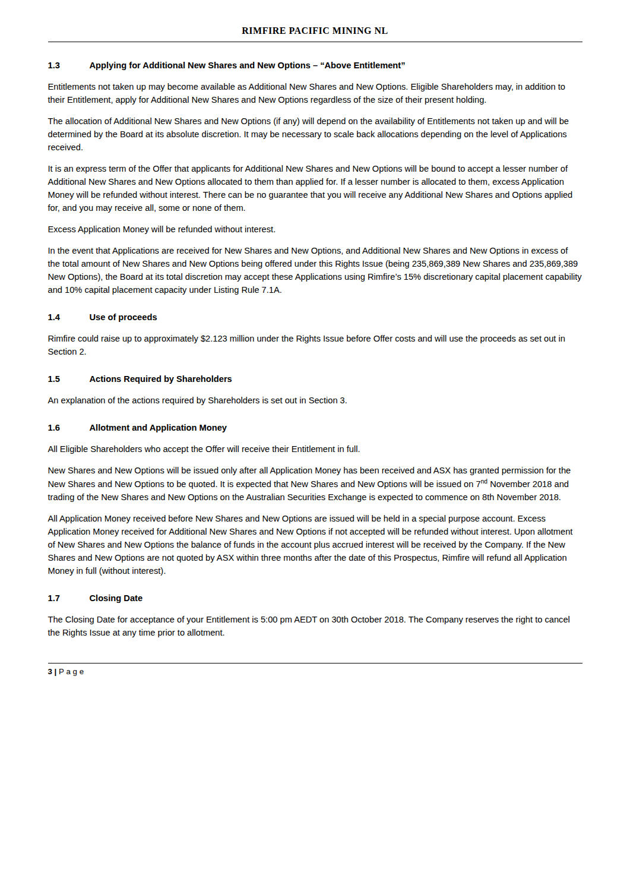RIMFIRE PACIFIC MINING NL
1.3 Applying for Additional New Shares and New Options – “Above Entitlement”
Entitlements not taken up may become available as Additional New Shares and New Options. Eligible Shareholders may, in addition to their Entitlement, apply for Additional New Shares and New Options regardless of the size of their present holding.
The allocation of Additional New Shares and New Options (if any) will depend on the availability of Entitlements not taken up and will be determined by the Board at its absolute discretion. It may be necessary to scale back allocations depending on the level of Applications received.
It is an express term of the Offer that applicants for Additional New Shares and New Options will be bound to accept a lesser number of Additional New Shares and New Options allocated to them than applied for. If a lesser number is allocated to them, excess Application Money will be refunded without interest. There can be no guarantee that you will receive any Additional New Shares and Options applied for, and you may receive all, some or none of them.
Excess Application Money will be refunded without interest.
In the event that Applications are received for New Shares and New Options, and Additional New Shares and New Options in excess of the total amount of New Shares and New Options being offered under this Rights Issue (being 235,869,389 New Shares and 235,869,389 New Options), the Board at its total discretion may accept these Applications using Rimfire’s 15% discretionary capital placement capability and 10% capital placement capacity under Listing Rule 7.1A.
1.4 Use of proceeds
Rimfire could raise up to approximately $2.123 million under the Rights Issue before Offer costs and will use the proceeds as set out in Section 2.
1.5 Actions Required by Shareholders
An explanation of the actions required by Shareholders is set out in Section 3.
1.6 Allotment and Application Money
All Eligible Shareholders who accept the Offer will receive their Entitlement in full.
New Shares and New Options will be issued only after all Application Money has been received and ASX has granted permission for the New Shares and New Options to be quoted. It is expected that New Shares and New Options will be issued on 7nd November 2018 and trading of the New Shares and New Options on the Australian Securities Exchange is expected to commence on 8th November 2018.
All Application Money received before New Shares and New Options are issued will be held in a special purpose account. Excess Application Money received for Additional New Shares and New Options if not accepted will be refunded without interest. Upon allotment of New Shares and New Options the balance of funds in the account plus accrued interest will be received by the Company. If the New Shares and New Options are not quoted by ASX within three months after the date of this Prospectus, Rimfire will refund all Application Money in full (without interest).
1.7 Closing Date
The Closing Date for acceptance of your Entitlement is 5:00 pm AEDT on 30th October 2018. The Company reserves the right to cancel the Rights Issue at any time prior to allotment.
3 | P a g e